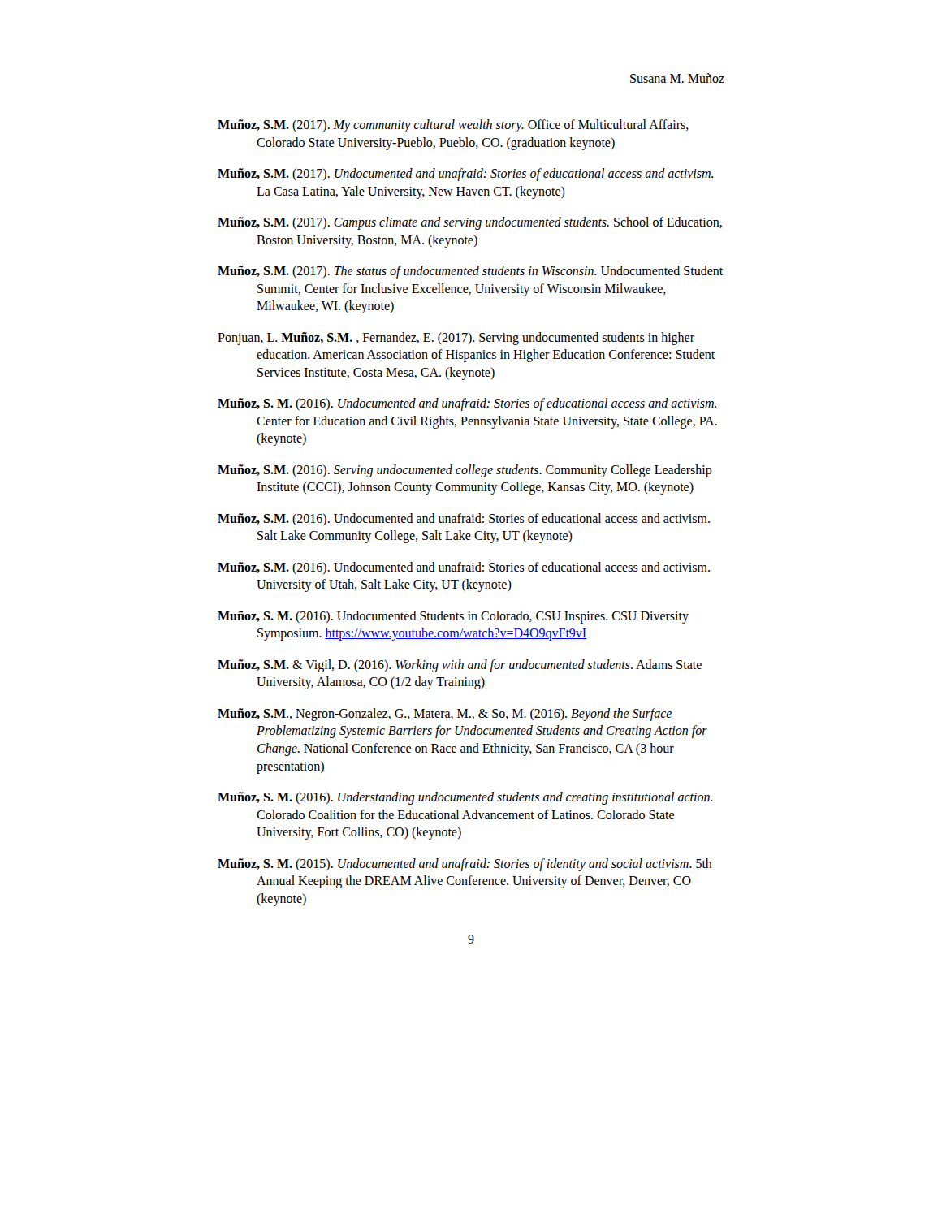Susana M. Muñoz
Muñoz, S.M. (2017). My community cultural wealth story. Office of Multicultural Affairs, Colorado State University-Pueblo, Pueblo, CO. (graduation keynote)
Muñoz, S.M. (2017). Undocumented and unafraid: Stories of educational access and activism. La Casa Latina, Yale University, New Haven CT. (keynote)
Muñoz, S.M. (2017). Campus climate and serving undocumented students. School of Education, Boston University, Boston, MA. (keynote)
Muñoz, S.M. (2017). The status of undocumented students in Wisconsin. Undocumented Student Summit, Center for Inclusive Excellence, University of Wisconsin Milwaukee, Milwaukee, WI. (keynote)
Ponjuan, L. Muñoz, S.M. , Fernandez, E. (2017). Serving undocumented students in higher education. American Association of Hispanics in Higher Education Conference: Student Services Institute, Costa Mesa, CA. (keynote)
Muñoz, S. M. (2016). Undocumented and unafraid: Stories of educational access and activism. Center for Education and Civil Rights, Pennsylvania State University, State College, PA. (keynote)
Muñoz, S.M. (2016). Serving undocumented college students. Community College Leadership Institute (CCCI), Johnson County Community College, Kansas City, MO. (keynote)
Muñoz, S.M. (2016). Undocumented and unafraid: Stories of educational access and activism. Salt Lake Community College, Salt Lake City, UT (keynote)
Muñoz, S.M. (2016). Undocumented and unafraid: Stories of educational access and activism. University of Utah, Salt Lake City, UT (keynote)
Muñoz, S. M. (2016). Undocumented Students in Colorado, CSU Inspires. CSU Diversity Symposium. https://www.youtube.com/watch?v=D4O9qvFt9vI
Muñoz, S.M. & Vigil, D. (2016). Working with and for undocumented students. Adams State University, Alamosa, CO (1/2 day Training)
Muñoz, S.M., Negron-Gonzalez, G., Matera, M., & So, M. (2016). Beyond the Surface Problematizing Systemic Barriers for Undocumented Students and Creating Action for Change. National Conference on Race and Ethnicity, San Francisco, CA (3 hour presentation)
Muñoz, S. M. (2016). Understanding undocumented students and creating institutional action. Colorado Coalition for the Educational Advancement of Latinos. Colorado State University, Fort Collins, CO) (keynote)
Muñoz, S. M. (2015). Undocumented and unafraid: Stories of identity and social activism. 5th Annual Keeping the DREAM Alive Conference. University of Denver, Denver, CO (keynote)
9